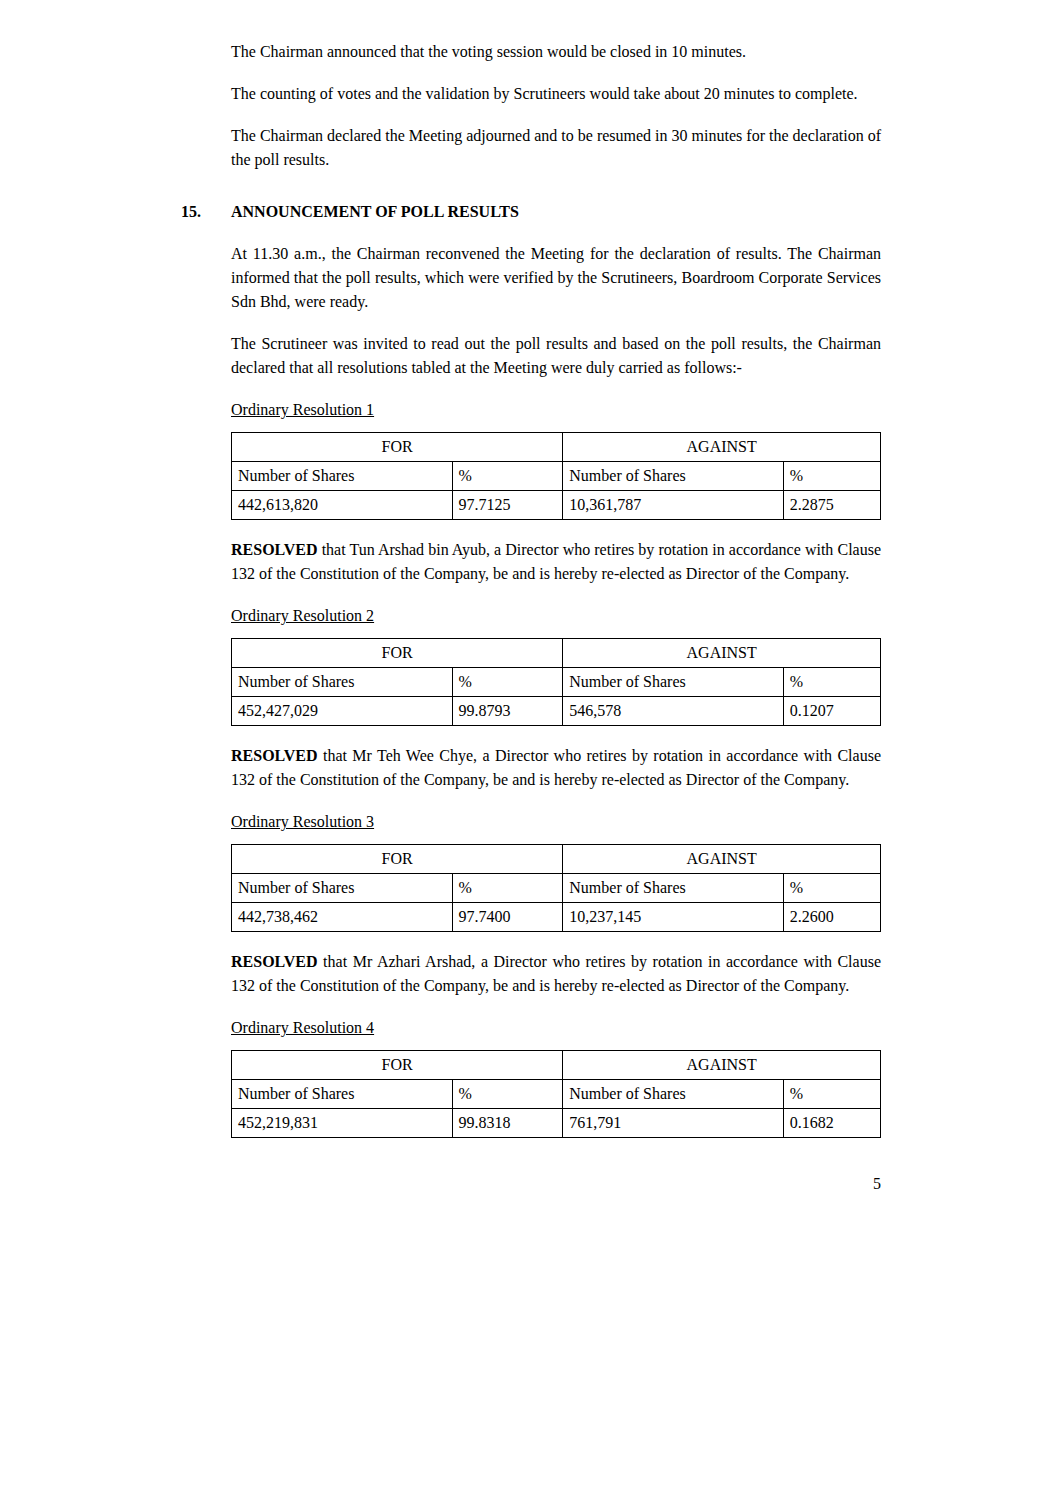The Chairman announced that the voting session would be closed in 10 minutes.
The counting of votes and the validation by Scrutineers would take about 20 minutes to complete.
The Chairman declared the Meeting adjourned and to be resumed in 30 minutes for the declaration of the poll results.
15.
Announcement of Poll Results
At 11.30 a.m., the Chairman reconvened the Meeting for the declaration of results. The Chairman informed that the poll results, which were verified by the Scrutineers, Boardroom Corporate Services Sdn Bhd, were ready.
The Scrutineer was invited to read out the poll results and based on the poll results, the Chairman declared that all resolutions tabled at the Meeting were duly carried as follows:-
Ordinary Resolution 1
| FOR | AGAINST |
| --- | --- |
| Number of Shares | % | Number of Shares | % |
| 442,613,820 | 97.7125 | 10,361,787 | 2.2875 |
RESOLVED that Tun Arshad bin Ayub, a Director who retires by rotation in accordance with Clause 132 of the Constitution of the Company, be and is hereby re-elected as Director of the Company.
Ordinary Resolution 2
| FOR | AGAINST |
| --- | --- |
| Number of Shares | % | Number of Shares | % |
| 452,427,029 | 99.8793 | 546,578 | 0.1207 |
RESOLVED that Mr Teh Wee Chye, a Director who retires by rotation in accordance with Clause 132 of the Constitution of the Company, be and is hereby re-elected as Director of the Company.
Ordinary Resolution 3
| FOR | AGAINST |
| --- | --- |
| Number of Shares | % | Number of Shares | % |
| 442,738,462 | 97.7400 | 10,237,145 | 2.2600 |
RESOLVED that Mr Azhari Arshad, a Director who retires by rotation in accordance with Clause 132 of the Constitution of the Company, be and is hereby re-elected as Director of the Company.
Ordinary Resolution 4
| FOR | AGAINST |
| --- | --- |
| Number of Shares | % | Number of Shares | % |
| 452,219,831 | 99.8318 | 761,791 | 0.1682 |
5